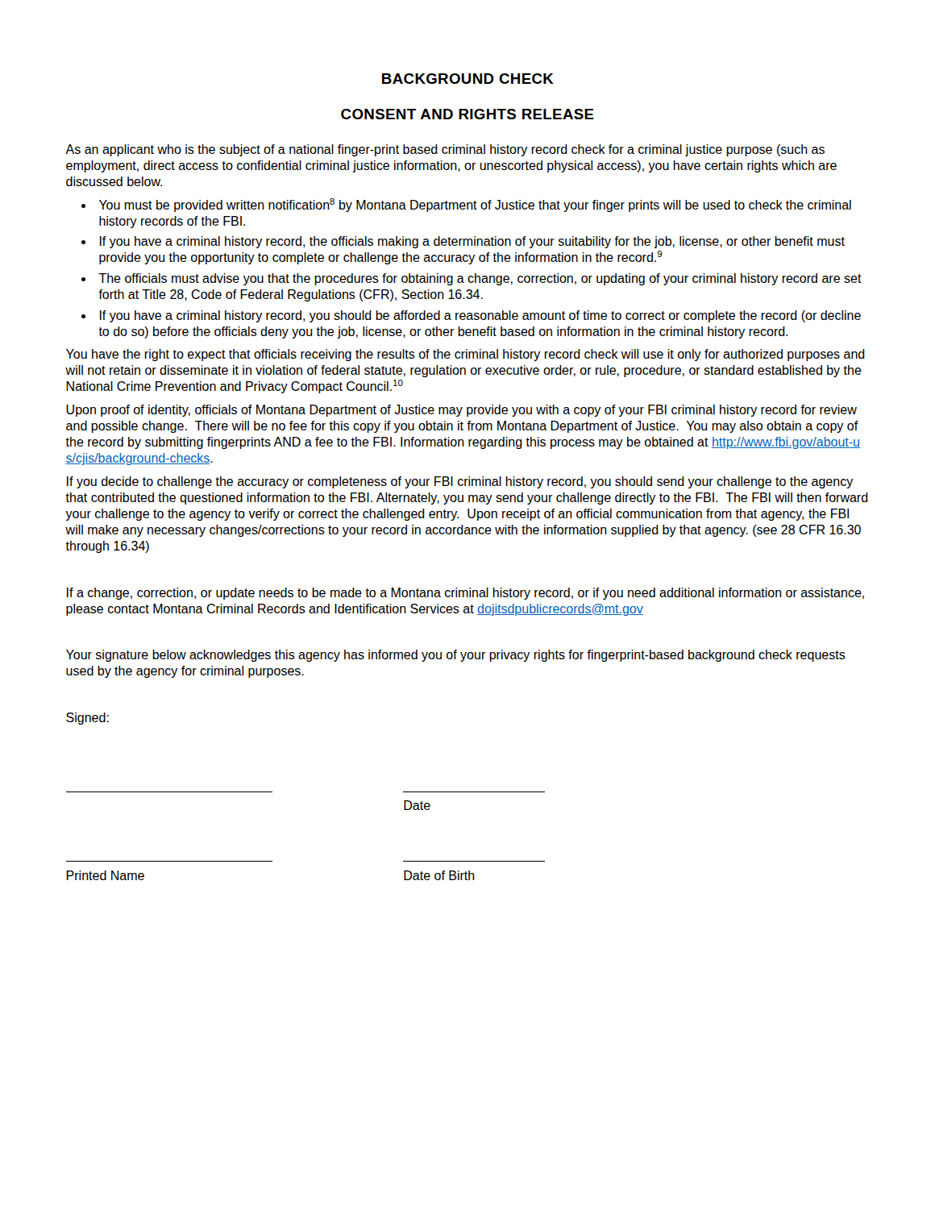BACKGROUND CHECK
CONSENT AND RIGHTS RELEASE
As an applicant who is the subject of a national finger-print based criminal history record check for a criminal justice purpose (such as employment, direct access to confidential criminal justice information, or unescorted physical access), you have certain rights which are discussed below.
You must be provided written notification8 by Montana Department of Justice that your finger prints will be used to check the criminal history records of the FBI.
If you have a criminal history record, the officials making a determination of your suitability for the job, license, or other benefit must provide you the opportunity to complete or challenge the accuracy of the information in the record.9
The officials must advise you that the procedures for obtaining a change, correction, or updating of your criminal history record are set forth at Title 28, Code of Federal Regulations (CFR), Section 16.34.
If you have a criminal history record, you should be afforded a reasonable amount of time to correct or complete the record (or decline to do so) before the officials deny you the job, license, or other benefit based on information in the criminal history record.
You have the right to expect that officials receiving the results of the criminal history record check will use it only for authorized purposes and will not retain or disseminate it in violation of federal statute, regulation or executive order, or rule, procedure, or standard established by the National Crime Prevention and Privacy Compact Council.10
Upon proof of identity, officials of Montana Department of Justice may provide you with a copy of your FBI criminal history record for review and possible change. There will be no fee for this copy if you obtain it from Montana Department of Justice. You may also obtain a copy of the record by submitting fingerprints AND a fee to the FBI. Information regarding this process may be obtained at http://www.fbi.gov/about-us/cjis/background-checks.
If you decide to challenge the accuracy or completeness of your FBI criminal history record, you should send your challenge to the agency that contributed the questioned information to the FBI. Alternately, you may send your challenge directly to the FBI. The FBI will then forward your challenge to the agency to verify or correct the challenged entry. Upon receipt of an official communication from that agency, the FBI will make any necessary changes/corrections to your record in accordance with the information supplied by that agency. (see 28 CFR 16.30 through 16.34)
If a change, correction, or update needs to be made to a Montana criminal history record, or if you need additional information or assistance, please contact Montana Criminal Records and Identification Services at dojitsdpublicrecords@mt.gov
Your signature below acknowledges this agency has informed you of your privacy rights for fingerprint-based background check requests used by the agency for criminal purposes.
Signed:
| | Date |
| Printed Name | Date of Birth |